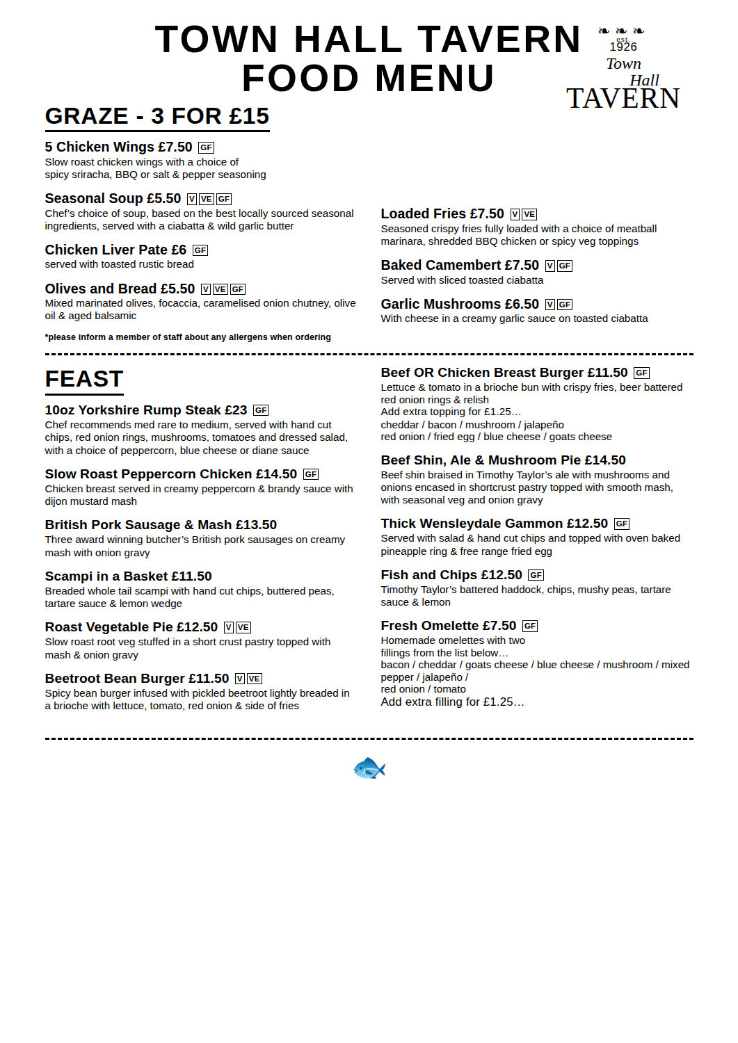❧❧❧ est. 1926 Town Hall TAVERN
Town Hall TavernFood Menu
Graze - 3 for £15
5 Chicken Wings £7.50 GF
Slow roast chicken wings with a choice of
spicy sriracha, BBQ or salt & pepper seasoning
Seasonal Soup £5.50 VVE GF
Chef’s choice of soup, based on the best locally sourced seasonal ingredients, served with a ciabatta & wild garlic butter
Chicken Liver Pate £6 GF
served with toasted rustic bread
Olives and Bread £5.50 VVE GF
Mixed marinated olives, focaccia, caramelised onion chutney, olive oil & aged balsamic
*please inform a member of staff about any allergens when ordering
Loaded Fries £7.50 VVE
Seasoned crispy fries fully loaded with a choice of meatball marinara, shredded BBQ chicken or spicy veg toppings
Baked Camembert £7.50 VGF
Served with sliced toasted ciabatta
Garlic Mushrooms £6.50 VGF
With cheese in a creamy garlic sauce on toasted ciabatta
Feast
10oz Yorkshire Rump Steak £23 GF
Chef recommends med rare to medium, served with hand cut chips, red onion rings, mushrooms, tomatoes and dressed salad, with a choice of peppercorn, blue cheese or diane sauce
Slow Roast Peppercorn Chicken £14.50 GF
Chicken breast served in creamy peppercorn & brandy sauce with dijon mustard mash
British Pork Sausage & Mash £13.50
Three award winning butcher’s British pork sausages on creamy mash with onion gravy
Scampi in a Basket £11.50
Breaded whole tail scampi with hand cut chips, buttered peas, tartare sauce & lemon wedge
Roast Vegetable Pie £12.50 VVE
Slow roast root veg stuffed in a short crust pastry topped with mash & onion gravy
Beetroot Bean Burger £11.50 VVE
Spicy bean burger infused with pickled beetroot lightly breaded in a brioche with lettuce, tomato, red onion & side of fries
Beef OR Chicken Breast Burger £11.50 GF
Lettuce & tomato in a brioche bun with crispy fries, beer battered red onion rings & relish
Add extra topping for £1.25…
cheddar / bacon / mushroom / jalapeño
red onion / fried egg / blue cheese / goats cheese
Beef Shin, Ale & Mushroom Pie £14.50
Beef shin braised in Timothy Taylor’s ale with mushrooms and onions encased in shortcrust pastry topped with smooth mash, with seasonal veg and onion gravy
Thick Wensleydale Gammon £12.50 GF
Served with salad & hand cut chips and topped with oven baked pineapple ring & free range fried egg
Fish and Chips £12.50 GF
Timothy Taylor’s battered haddock, chips, mushy peas, tartare sauce & lemon
Fresh Omelette £7.50 GF
Homemade omelettes with two
fillings from the list below…
bacon / cheddar / goats cheese / blue cheese / mushroom / mixed pepper / jalapeño /
red onion / tomato
Add extra filling for £1.25…
🐟